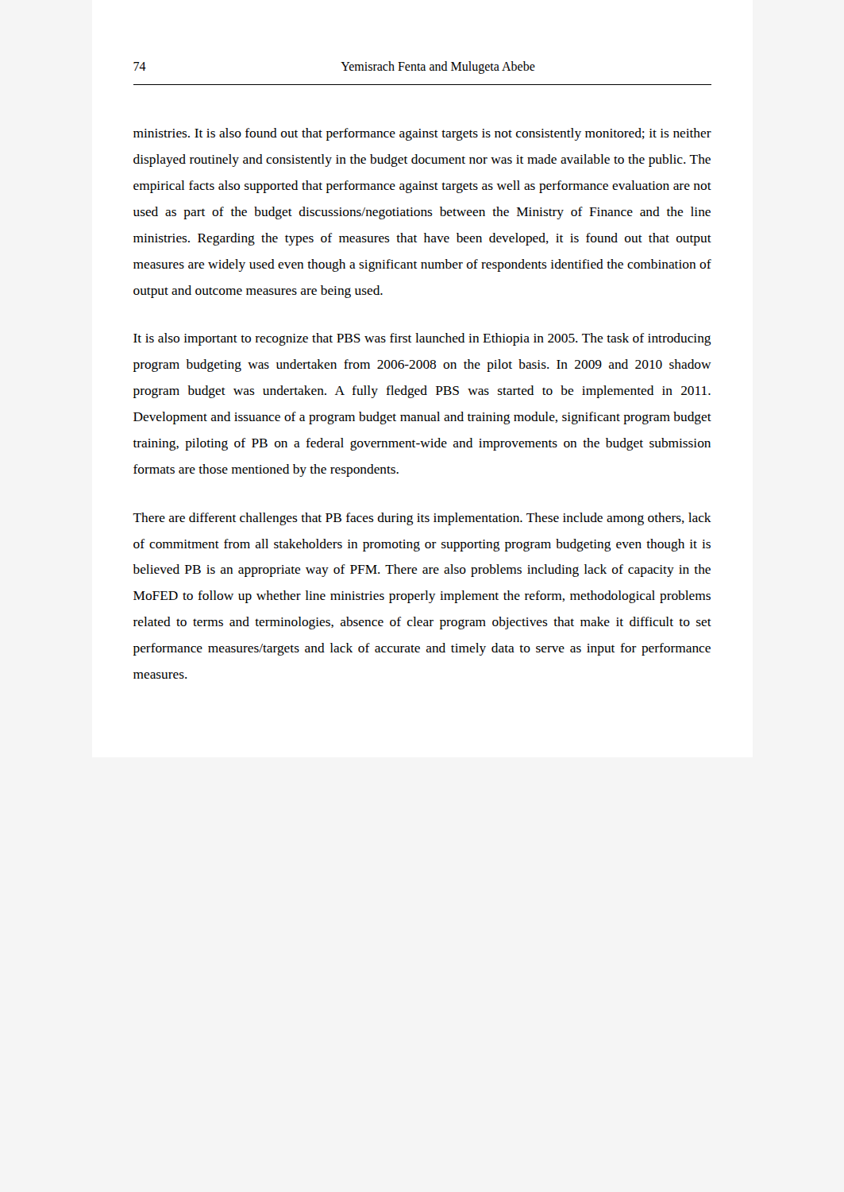74 Yemisrach Fenta and Mulugeta Abebe
ministries. It is also found out that performance against targets is not consistently monitored; it is neither displayed routinely and consistently in the budget document nor was it made available to the public. The empirical facts also supported that performance against targets as well as performance evaluation are not used as part of the budget discussions/negotiations between the Ministry of Finance and the line ministries. Regarding the types of measures that have been developed, it is found out that output measures are widely used even though a significant number of respondents identified the combination of output and outcome measures are being used.
It is also important to recognize that PBS was first launched in Ethiopia in 2005. The task of introducing program budgeting was undertaken from 2006-2008 on the pilot basis. In 2009 and 2010 shadow program budget was undertaken. A fully fledged PBS was started to be implemented in 2011. Development and issuance of a program budget manual and training module, significant program budget training, piloting of PB on a federal government-wide and improvements on the budget submission formats are those mentioned by the respondents.
There are different challenges that PB faces during its implementation. These include among others, lack of commitment from all stakeholders in promoting or supporting program budgeting even though it is believed PB is an appropriate way of PFM. There are also problems including lack of capacity in the MoFED to follow up whether line ministries properly implement the reform, methodological problems related to terms and terminologies, absence of clear program objectives that make it difficult to set performance measures/targets and lack of accurate and timely data to serve as input for performance measures.